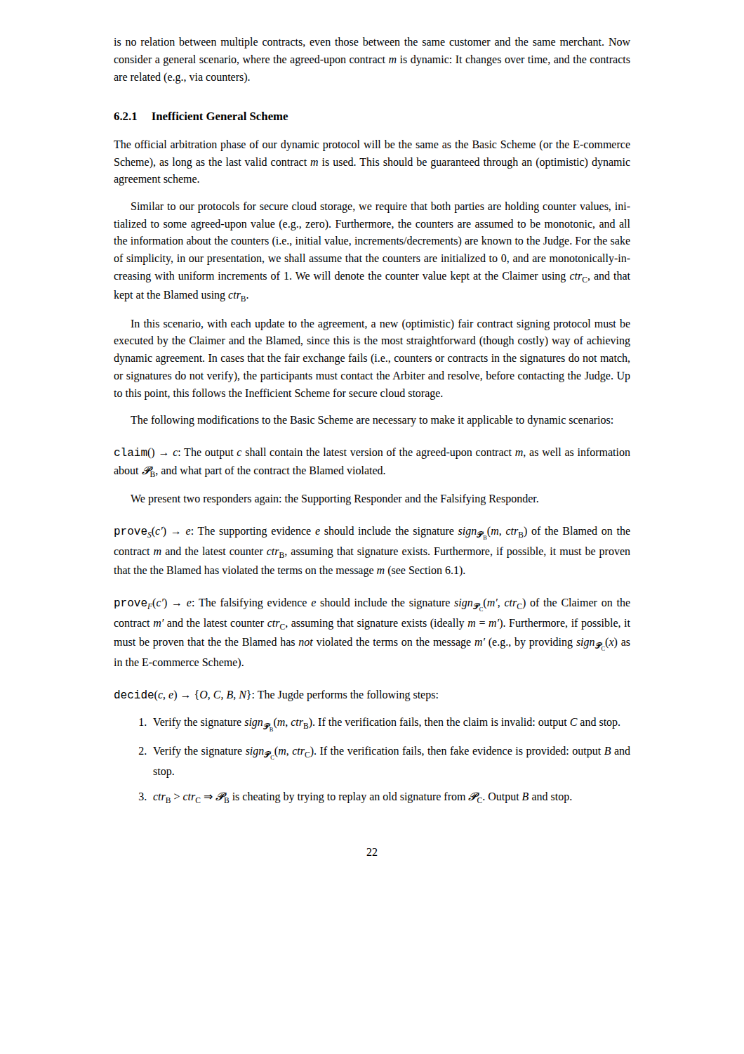is no relation between multiple contracts, even those between the same customer and the same merchant. Now consider a general scenario, where the agreed-upon contract m is dynamic: It changes over time, and the contracts are related (e.g., via counters).
6.2.1 Inefficient General Scheme
The official arbitration phase of our dynamic protocol will be the same as the Basic Scheme (or the E-commerce Scheme), as long as the last valid contract m is used. This should be guaranteed through an (optimistic) dynamic agreement scheme.
Similar to our protocols for secure cloud storage, we require that both parties are holding counter values, initialized to some agreed-upon value (e.g., zero). Furthermore, the counters are assumed to be monotonic, and all the information about the counters (i.e., initial value, increments/decrements) are known to the Judge. For the sake of simplicity, in our presentation, we shall assume that the counters are initialized to 0, and are monotonically-increasing with uniform increments of 1. We will denote the counter value kept at the Claimer using ctrC, and that kept at the Blamed using ctrB.
In this scenario, with each update to the agreement, a new (optimistic) fair contract signing protocol must be executed by the Claimer and the Blamed, since this is the most straightforward (though costly) way of achieving dynamic agreement. In cases that the fair exchange fails (i.e., counters or contracts in the signatures do not match, or signatures do not verify), the participants must contact the Arbiter and resolve, before contacting the Judge. Up to this point, this follows the Inefficient Scheme for secure cloud storage.
The following modifications to the Basic Scheme are necessary to make it applicable to dynamic scenarios:
claim() → c: The output c shall contain the latest version of the agreed-upon contract m, as well as information about 𝓟B, and what part of the contract the Blamed violated.
We present two responders again: the Supporting Responder and the Falsifying Responder.
proveS(c′) → e: The supporting evidence e should include the signature sign𝓟B(m, ctrB) of the Blamed on the contract m and the latest counter ctrB, assuming that signature exists. Furthermore, if possible, it must be proven that the the Blamed has violated the terms on the message m (see Section 6.1).
proveF(c′) → e: The falsifying evidence e should include the signature sign𝓟C(m′, ctrC) of the Claimer on the contract m′ and the latest counter ctrC, assuming that signature exists (ideally m = m′). Furthermore, if possible, it must be proven that the the Blamed has not violated the terms on the message m′ (e.g., by providing sign𝓟C(x) as in the E-commerce Scheme).
decide(c, e) → {O, C, B, N}: The Jugde performs the following steps:
Verify the signature sign𝓟B(m, ctrB). If the verification fails, then the claim is invalid: output C and stop.
Verify the signature sign𝓟C(m, ctrC). If the verification fails, then fake evidence is provided: output B and stop.
ctrB > ctrC ⇒ 𝓟B is cheating by trying to replay an old signature from 𝓟C. Output B and stop.
22